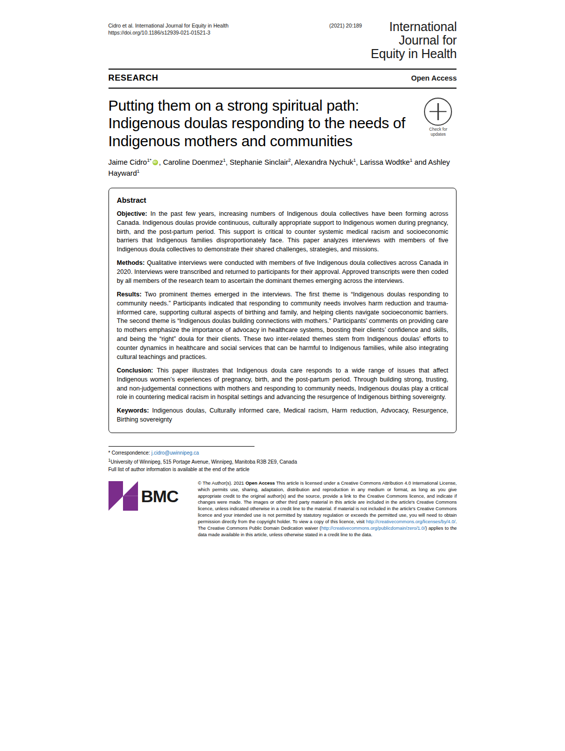Cidro et al. International Journal for Equity in Health (2021) 20:189
https://doi.org/10.1186/s12939-021-01521-3
International Journal for
Equity in Health
RESEARCH Open Access
Putting them on a strong spiritual path: Indigenous doulas responding to the needs of Indigenous mothers and communities
Check for
updates
Jaime Cidro1* , Caroline Doenmez1, Stephanie Sinclair2, Alexandra Nychuk1, Larissa Wodtke1 and Ashley Hayward1
Abstract
Objective: In the past few years, increasing numbers of Indigenous doula collectives have been forming across Canada. Indigenous doulas provide continuous, culturally appropriate support to Indigenous women during pregnancy, birth, and the post-partum period. This support is critical to counter systemic medical racism and socioeconomic barriers that Indigenous families disproportionately face. This paper analyzes interviews with members of five Indigenous doula collectives to demonstrate their shared challenges, strategies, and missions.
Methods: Qualitative interviews were conducted with members of five Indigenous doula collectives across Canada in 2020. Interviews were transcribed and returned to participants for their approval. Approved transcripts were then coded by all members of the research team to ascertain the dominant themes emerging across the interviews.
Results: Two prominent themes emerged in the interviews. The first theme is “Indigenous doulas responding to community needs.” Participants indicated that responding to community needs involves harm reduction and trauma-informed care, supporting cultural aspects of birthing and family, and helping clients navigate socioeconomic barriers. The second theme is “Indigenous doulas building connections with mothers.” Participants’ comments on providing care to mothers emphasize the importance of advocacy in healthcare systems, boosting their clients’ confidence and skills, and being the “right” doula for their clients. These two inter-related themes stem from Indigenous doulas’ efforts to counter dynamics in healthcare and social services that can be harmful to Indigenous families, while also integrating cultural teachings and practices.
Conclusion: This paper illustrates that Indigenous doula care responds to a wide range of issues that affect Indigenous women’s experiences of pregnancy, birth, and the post-partum period. Through building strong, trusting, and non-judgemental connections with mothers and responding to community needs, Indigenous doulas play a critical role in countering medical racism in hospital settings and advancing the resurgence of Indigenous birthing sovereignty.
Keywords: Indigenous doulas, Culturally informed care, Medical racism, Harm reduction, Advocacy, Resurgence, Birthing sovereignty
* Correspondence: j.cidro@uwinnipeg.ca
1University of Winnipeg, 515 Portage Avenue, Winnipeg, Manitoba R3B 2E9, Canada
Full list of author information is available at the end of the article
BMC
© The Author(s). 2021 Open Access This article is licensed under a Creative Commons Attribution 4.0 International License, which permits use, sharing, adaptation, distribution and reproduction in any medium or format, as long as you give appropriate credit to the original author(s) and the source, provide a link to the Creative Commons licence, and indicate if changes were made. The images or other third party material in this article are included in the article's Creative Commons licence, unless indicated otherwise in a credit line to the material. If material is not included in the article's Creative Commons licence and your intended use is not permitted by statutory regulation or exceeds the permitted use, you will need to obtain permission directly from the copyright holder. To view a copy of this licence, visit http://creativecommons.org/licenses/by/4.0/. The Creative Commons Public Domain Dedication waiver (http://creativecommons.org/publicdomain/zero/1.0/) applies to the data made available in this article, unless otherwise stated in a credit line to the data.